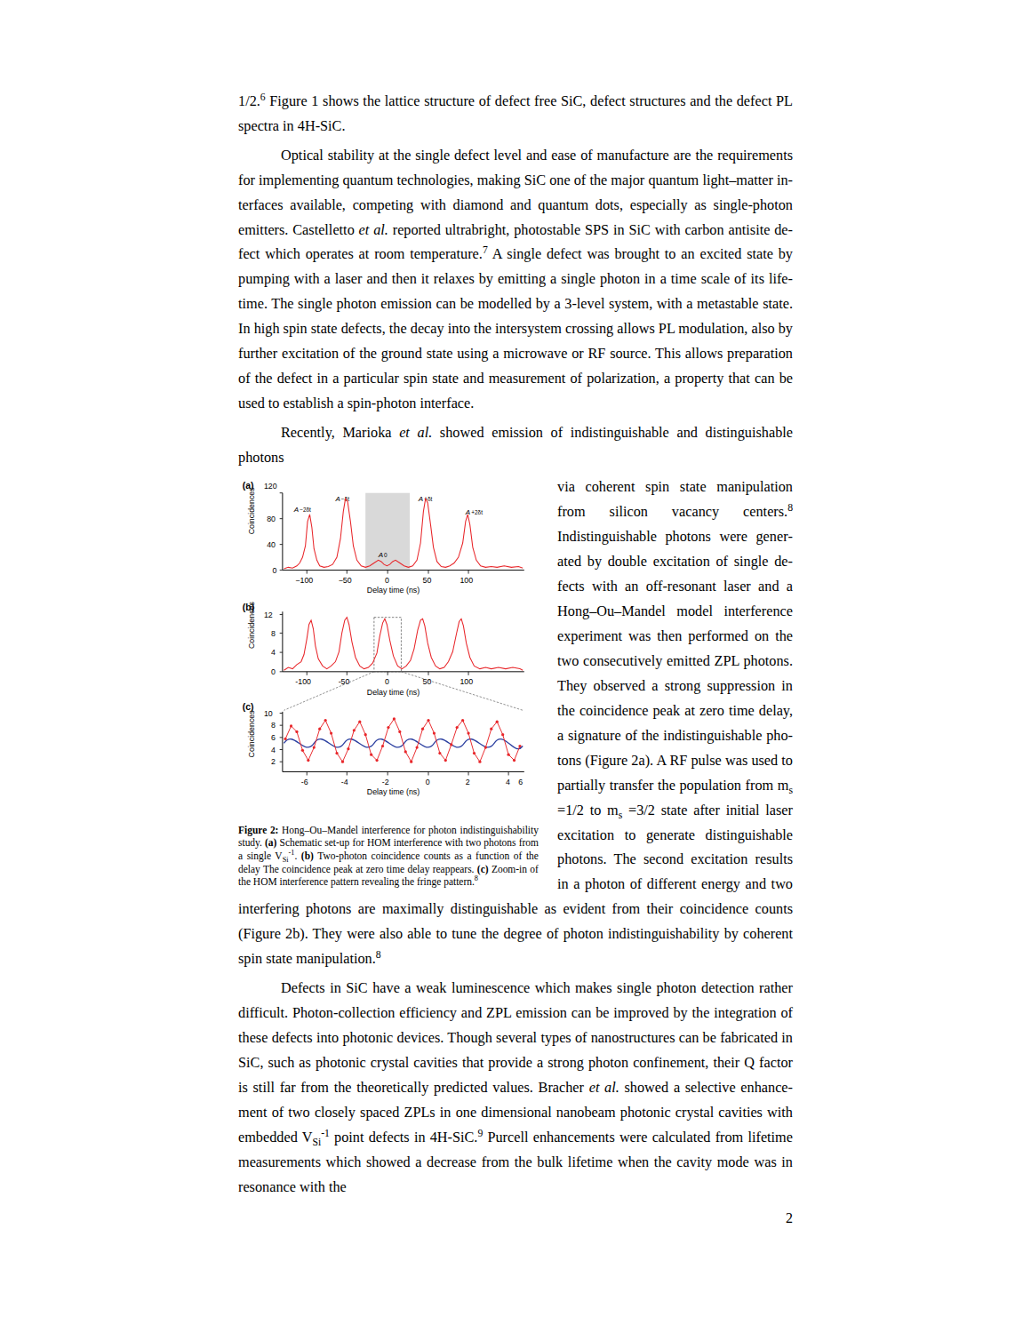1/2.6 Figure 1 shows the lattice structure of defect free SiC, defect structures and the defect PL spectra in 4H-SiC.
Optical stability at the single defect level and ease of manufacture are the requirements for implementing quantum technologies, making SiC one of the major quantum light–matter interfaces available, competing with diamond and quantum dots, especially as single-photon emitters. Castelletto et al. reported ultrabright, photostable SPS in SiC with carbon antisite defect which operates at room temperature.7 A single defect was brought to an excited state by pumping with a laser and then it relaxes by emitting a single photon in a time scale of its lifetime. The single photon emission can be modelled by a 3-level system, with a metastable state. In high spin state defects, the decay into the intersystem crossing allows PL modulation, also by further excitation of the ground state using a microwave or RF source. This allows preparation of the defect in a particular spin state and measurement of polarization, a property that can be used to establish a spin-photon interface.
Recently, Marioka et al. showed emission of indistinguishable and distinguishable photons
(a) 120 80 40 0 −100 −50 0 50 100 Delay time (ns) A −2δt A −δt A 0 A +δt A +2δt (b) 12 8 4 0 -100 -50 0 50 100 Delay time (ns) (c) 10 8 6 4 2 -6 -4 -2 0 2 4 6 Delay time (ns) Coincidences Coincidences Coincidences
Figure 2: Hong–Ou–Mandel interference for photon indistinguishability study. (a) Schematic set-up for HOM interference with two photons from a single VSi-1. (b) Two-photon coincidence counts as a function of the delay The coincidence peak at zero time delay reappears. (c) Zoom-in of the HOM interference pattern revealing the fringe pattern.8
via coherent spin state manipulation from silicon vacancy centers.8 Indistinguishable photons were generated by double excitation of single defects with an off-resonant laser and a Hong–Ou–Mandel model interference experiment was then performed on the two consecutively emitted ZPL photons. They observed a strong suppression in the coincidence peak at zero time delay, a signature of the indistinguishable photons (Figure 2a). A RF pulse was used to partially transfer the population from ms =1/2 to ms =3/2 state after initial laser excitation to generate distinguishable photons. The second excitation results in a photon of different energy and two interfering photons are maximally distinguishable as evident from their coincidence counts (Figure 2b). They were also able to tune the degree of photon indistinguishability by coherent spin state manipulation.8
Defects in SiC have a weak luminescence which makes single photon detection rather difficult. Photon-collection efficiency and ZPL emission can be improved by the integration of these defects into photonic devices. Though several types of nanostructures can be fabricated in SiC, such as photonic crystal cavities that provide a strong photon confinement, their Q factor is still far from the theoretically predicted values. Bracher et al. showed a selective enhancement of two closely spaced ZPLs in one dimensional nanobeam photonic crystal cavities with embedded VSi-1 point defects in 4H-SiC.9 Purcell enhancements were calculated from lifetime measurements which showed a decrease from the bulk lifetime when the cavity mode was in resonance with the
2